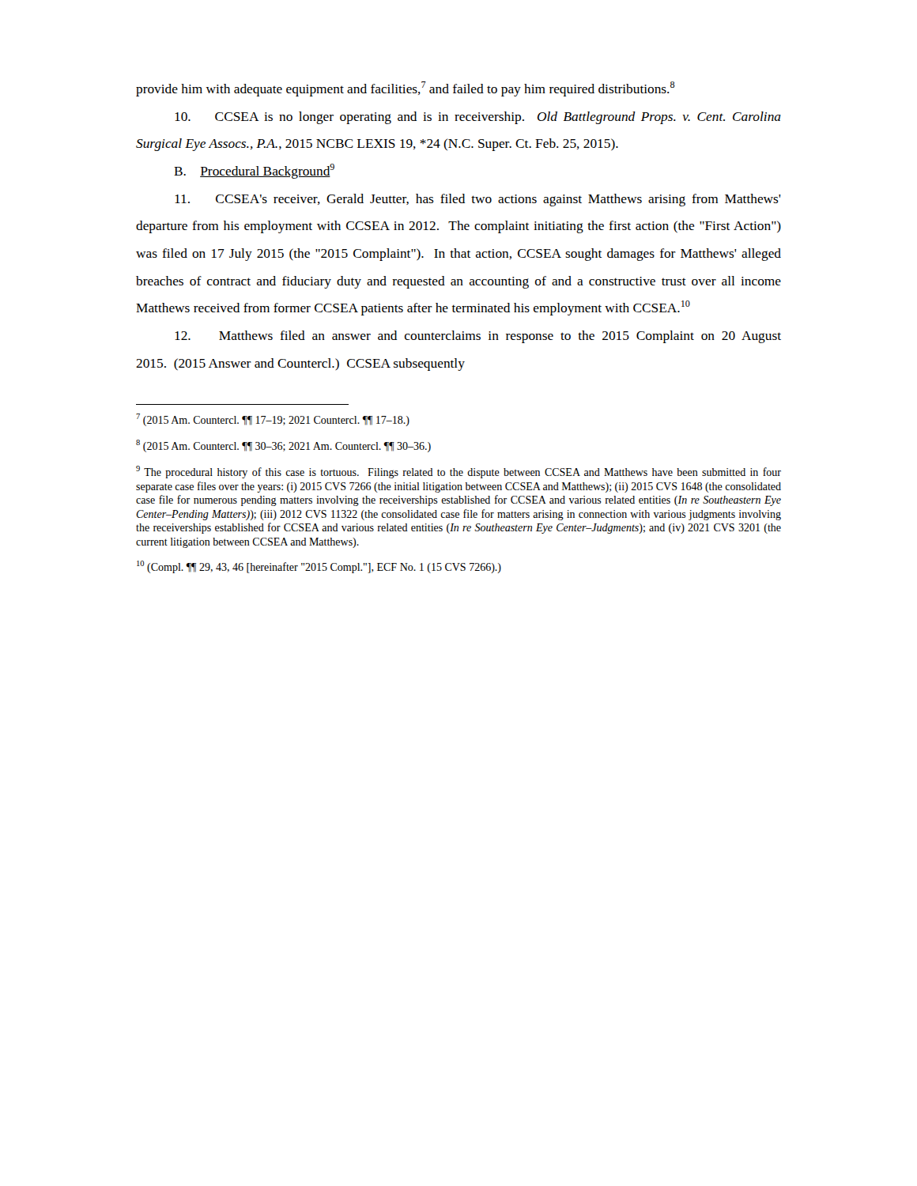provide him with adequate equipment and facilities,7 and failed to pay him required distributions.8
10. CCSEA is no longer operating and is in receivership. Old Battleground Props. v. Cent. Carolina Surgical Eye Assocs., P.A., 2015 NCBC LEXIS 19, *24 (N.C. Super. Ct. Feb. 25, 2015).
B. Procedural Background9
11. CCSEA's receiver, Gerald Jeutter, has filed two actions against Matthews arising from Matthews' departure from his employment with CCSEA in 2012. The complaint initiating the first action (the "First Action") was filed on 17 July 2015 (the "2015 Complaint"). In that action, CCSEA sought damages for Matthews' alleged breaches of contract and fiduciary duty and requested an accounting of and a constructive trust over all income Matthews received from former CCSEA patients after he terminated his employment with CCSEA.10
12. Matthews filed an answer and counterclaims in response to the 2015 Complaint on 20 August 2015. (2015 Answer and Countercl.) CCSEA subsequently
7 (2015 Am. Countercl. ¶¶ 17–19; 2021 Countercl. ¶¶ 17–18.)
8 (2015 Am. Countercl. ¶¶ 30–36; 2021 Am. Countercl. ¶¶ 30–36.)
9 The procedural history of this case is tortuous. Filings related to the dispute between CCSEA and Matthews have been submitted in four separate case files over the years: (i) 2015 CVS 7266 (the initial litigation between CCSEA and Matthews); (ii) 2015 CVS 1648 (the consolidated case file for numerous pending matters involving the receiverships established for CCSEA and various related entities (In re Southeastern Eye Center–Pending Matters)); (iii) 2012 CVS 11322 (the consolidated case file for matters arising in connection with various judgments involving the receiverships established for CCSEA and various related entities (In re Southeastern Eye Center–Judgments); and (iv) 2021 CVS 3201 (the current litigation between CCSEA and Matthews).
10 (Compl. ¶¶ 29, 43, 46 [hereinafter "2015 Compl."], ECF No. 1 (15 CVS 7266).)